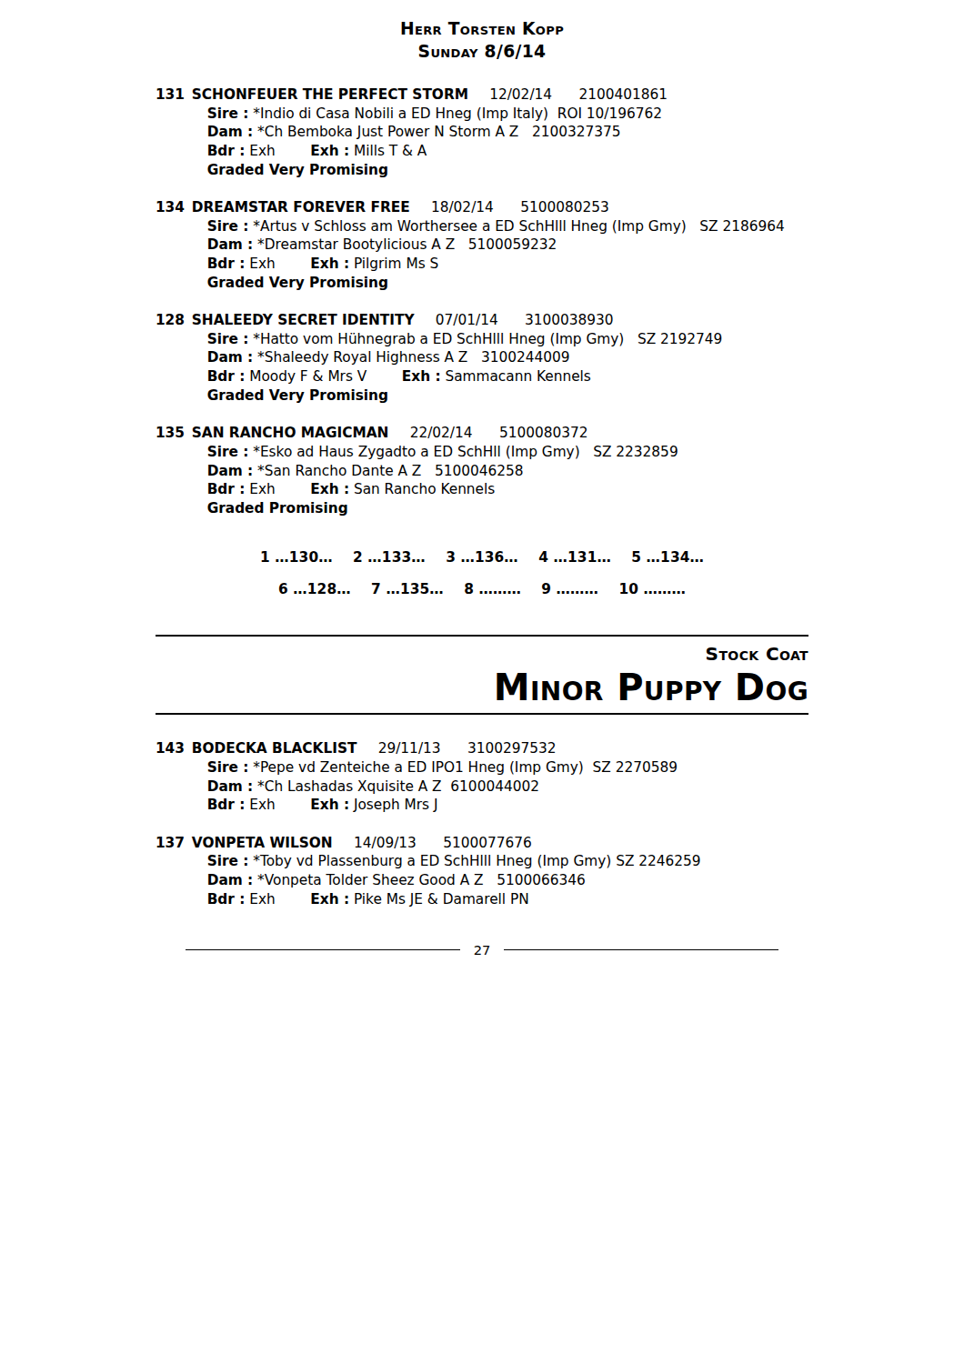Herr Torsten Kopp
Sunday 8/6/14
131 Schonfeuer The Perfect Storm 12/02/14 2100401861 Sire : *Indio di Casa Nobili a ED Hneg (Imp Italy) ROI 10/196762 Dam : *Ch Bemboka Just Power N Storm A Z 2100327375 Bdr : Exh Exh : Mills T & A Graded Very Promising
134 Dreamstar Forever Free 18/02/14 5100080253 Sire : *Artus v Schloss am Worthersee a ED SchHlll Hneg (Imp Gmy) SZ 2186964 Dam : *Dreamstar Bootylicious A Z 5100059232 Bdr : Exh Exh : Pilgrim Ms S Graded Very Promising
128 Shaleedy Secret Identity 07/01/14 3100038930 Sire : *Hatto vom Hühnegrab a ED SchHlll Hneg (Imp Gmy) SZ 2192749 Dam : *Shaleedy Royal Highness A Z 3100244009 Bdr : Moody F & Mrs V Exh : Sammacann Kennels Graded Very Promising
135 San Rancho Magicman 22/02/14 5100080372 Sire : *Esko ad Haus Zygadto a ED SchHll (Imp Gmy) SZ 2232859 Dam : *San Rancho Dante A Z 5100046258 Bdr : Exh Exh : San Rancho Kennels Graded Promising
1 …130… 2 …133… 3 …136… 4 …131… 5 …134…
6 …128… 7 …135… 8 ……… 9 ……… 10 ………
Stock Coat
Minor Puppy Dog
143 Bodecka Blacklist 29/11/13 3100297532 Sire : *Pepe vd Zenteiche a ED IPO1 Hneg (Imp Gmy) SZ 2270589 Dam : *Ch Lashadas Xquisite A Z 6100044002 Bdr : Exh Exh : Joseph Mrs J
137 Vonpeta Wilson 14/09/13 5100077676 Sire : *Toby vd Plassenburg a ED SchHlll Hneg (Imp Gmy) SZ 2246259 Dam : *Vonpeta Tolder Sheez Good A Z 5100066346 Bdr : Exh Exh : Pike Ms JE & Damarell PN
27